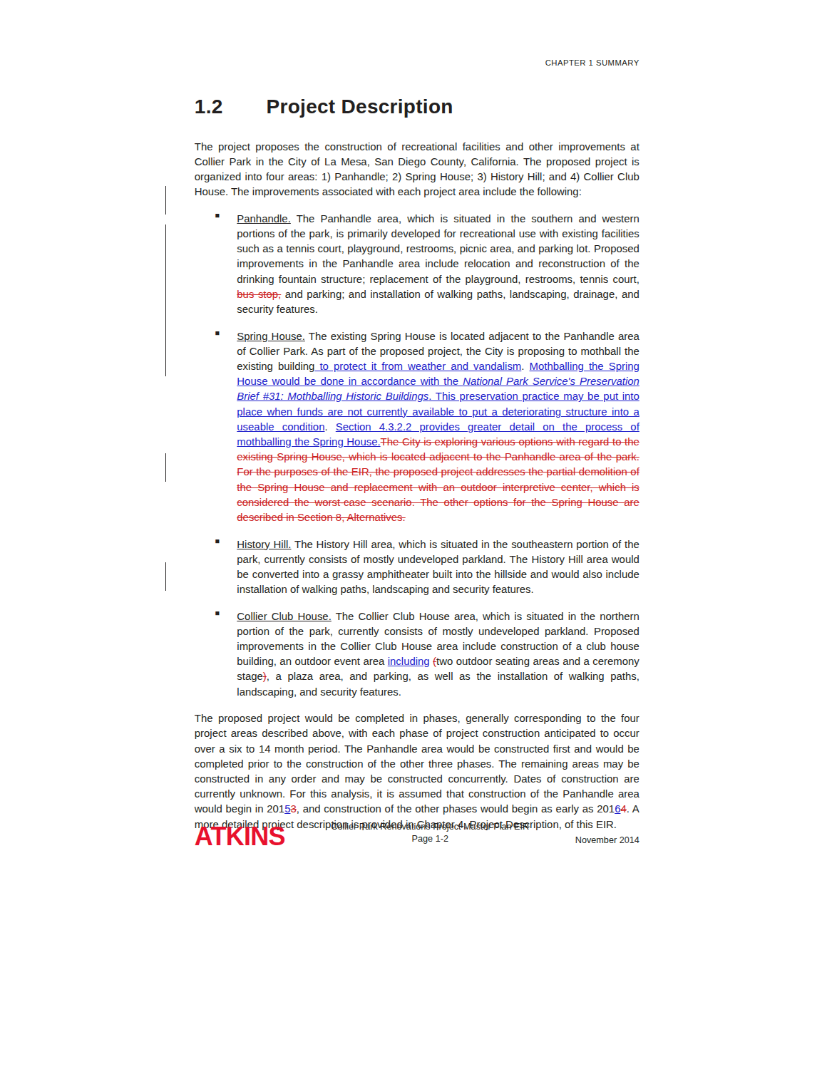CHAPTER 1 SUMMARY
1.2 Project Description
The project proposes the construction of recreational facilities and other improvements at Collier Park in the City of La Mesa, San Diego County, California. The proposed project is organized into four areas: 1) Panhandle; 2) Spring House; 3) History Hill; and 4) Collier Club House. The improvements associated with each project area include the following:
Panhandle. The Panhandle area, which is situated in the southern and western portions of the park, is primarily developed for recreational use with existing facilities such as a tennis court, playground, restrooms, picnic area, and parking lot. Proposed improvements in the Panhandle area include relocation and reconstruction of the drinking fountain structure; replacement of the playground, restrooms, tennis court, bus stop, and parking; and installation of walking paths, landscaping, drainage, and security features.
Spring House. The existing Spring House is located adjacent to the Panhandle area of Collier Park. As part of the proposed project, the City is proposing to mothball the existing building to protect it from weather and vandalism. Mothballing the Spring House would be done in accordance with the National Park Service's Preservation Brief #31: Mothballing Historic Buildings. This preservation practice may be put into place when funds are not currently available to put a deteriorating structure into a useable condition. Section 4.3.2.2 provides greater detail on the process of mothballing the Spring House. The City is exploring various options with regard to the existing Spring House, which is located adjacent to the Panhandle area of the park. For the purposes of the EIR, the proposed project addresses the partial demolition of the Spring House and replacement with an outdoor interpretive center, which is considered the worst-case scenario. The other options for the Spring House are described in Section 8, Alternatives.
History Hill. The History Hill area, which is situated in the southeastern portion of the park, currently consists of mostly undeveloped parkland. The History Hill area would be converted into a grassy amphitheater built into the hillside and would also include installation of walking paths, landscaping and security features.
Collier Club House. The Collier Club House area, which is situated in the northern portion of the park, currently consists of mostly undeveloped parkland. Proposed improvements in the Collier Club House area include construction of a club house building, an outdoor event area including (two outdoor seating areas and a ceremony stage), a plaza area, and parking, as well as the installation of walking paths, landscaping, and security features.
The proposed project would be completed in phases, generally corresponding to the four project areas described above, with each phase of project construction anticipated to occur over a six to 14 month period. The Panhandle area would be constructed first and would be completed prior to the construction of the other three phases. The remaining areas may be constructed in any order and may be constructed concurrently. Dates of construction are currently unknown. For this analysis, it is assumed that construction of the Panhandle area would begin in 20153, and construction of the other phases would begin as early as 20164. A more detailed project description is provided in Chapter 4, Project Description, of this EIR.
ATKINS
Collier Park Renovations Project Master Plan EIR
Page 1-2
November 2014